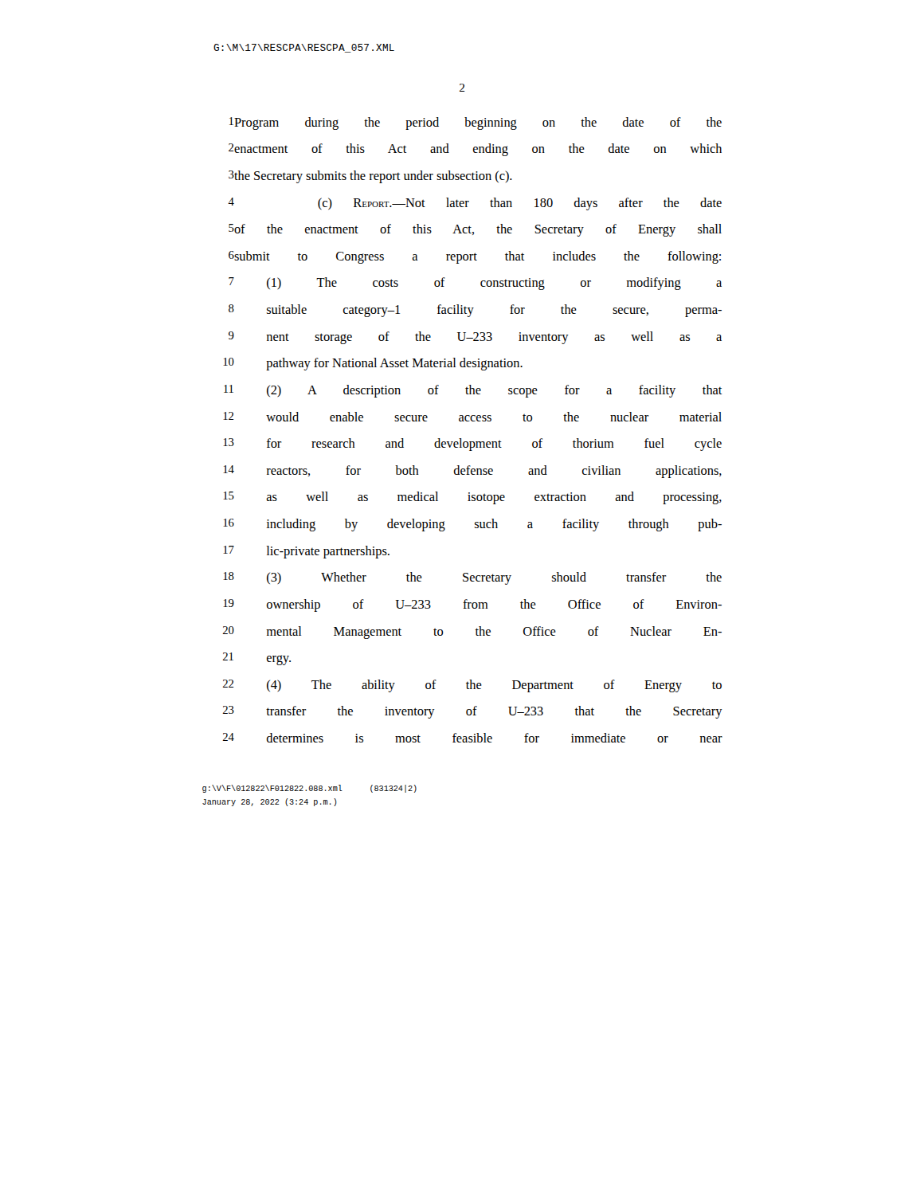G:\M\17\RESCPA\RESCPA_057.XML
2
| 1 | Program during the period beginning on the date of the |
| 2 | enactment of this Act and ending on the date on which |
| 3 | the Secretary submits the report under subsection (c). |
| 4 | (c) Report. —Not later than 180 days after the date |
| 5 | of the enactment of this Act, the Secretary of Energy shall |
| 6 | submit to Congress a report that includes the following: |
| 7 | (1) The costs of constructing or modifying a |
| 8 | suitable category–1 facility for the secure, perma- |
| 9 | nent storage of the U–233 inventory as well as a |
| 10 | pathway for National Asset Material designation. |
| 11 | (2) A description of the scope for a facility that |
| 12 | would enable secure access to the nuclear material |
| 13 | for research and development of thorium fuel cycle |
| 14 | reactors, for both defense and civilian applications, |
| 15 | as well as medical isotope extraction and processing, |
| 16 | including by developing such a facility through pub- |
| 17 | lic-private partnerships. |
| 18 | (3) Whether the Secretary should transfer the |
| 19 | ownership of U–233 from the Office of Environ- |
| 20 | mental Management to the Office of Nuclear En- |
| 21 | ergy. |
| 22 | (4) The ability of the Department of Energy to |
| 23 | transfer the inventory of U–233 that the Secretary |
| 24 | determines is most feasible for immediate or near |
g:\V\F\012822\F012822.088.xml (831324|2)
January 28, 2022 (3:24 p.m.)